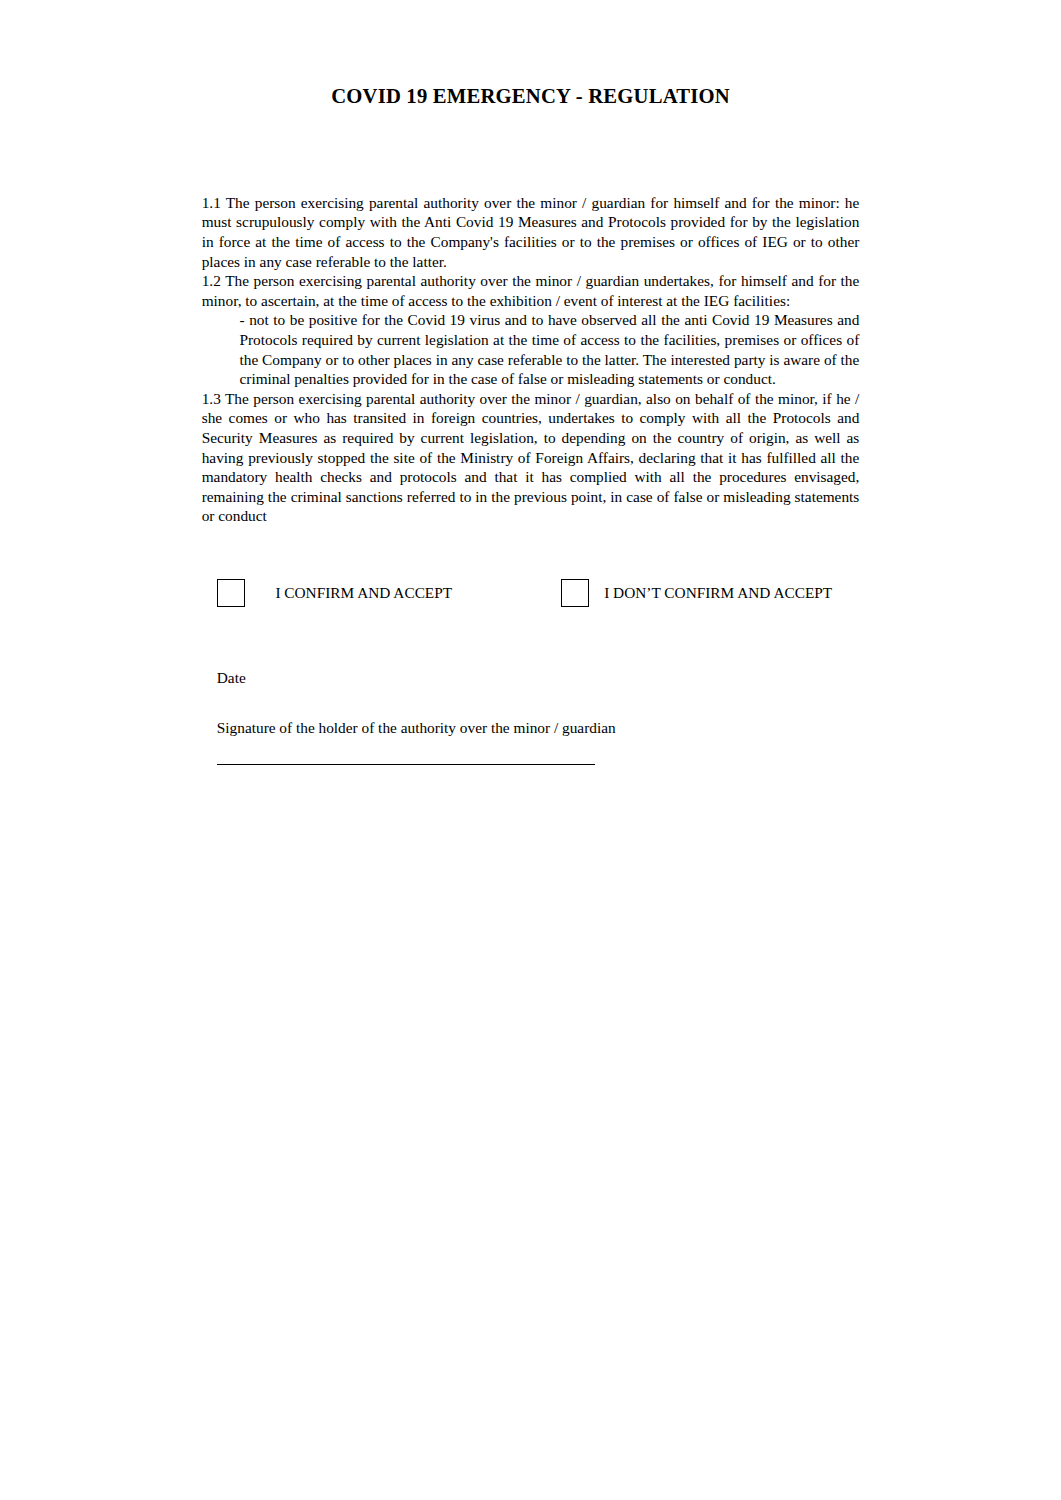COVID 19 EMERGENCY - REGULATION
1.1 The person exercising parental authority over the minor / guardian for himself and for the minor: he must scrupulously comply with the Anti Covid 19 Measures and Protocols provided for by the legislation in force at the time of access to the Company's facilities or to the premises or offices of IEG or to other places in any case referable to the latter.
1.2 The person exercising parental authority over the minor / guardian undertakes, for himself and for the minor, to ascertain, at the time of access to the exhibition / event of interest at the IEG facilities:
- not to be positive for the Covid 19 virus and to have observed all the anti Covid 19 Measures and Protocols required by current legislation at the time of access to the facilities, premises or offices of the Company or to other places in any case referable to the latter. The interested party is aware of the criminal penalties provided for in the case of false or misleading statements or conduct.
1.3 The person exercising parental authority over the minor / guardian, also on behalf of the minor, if he / she comes or who has transited in foreign countries, undertakes to comply with all the Protocols and Security Measures as required by current legislation, to depending on the country of origin, as well as having previously stopped the site of the Ministry of Foreign Affairs, declaring that it has fulfilled all the mandatory health checks and protocols and that it has complied with all the procedures envisaged, remaining the criminal sanctions referred to in the previous point, in case of false or misleading statements or conduct
I CONFIRM AND ACCEPT
I DON’T CONFIRM AND ACCEPT
Date
Signature of the holder of the authority over the minor / guardian